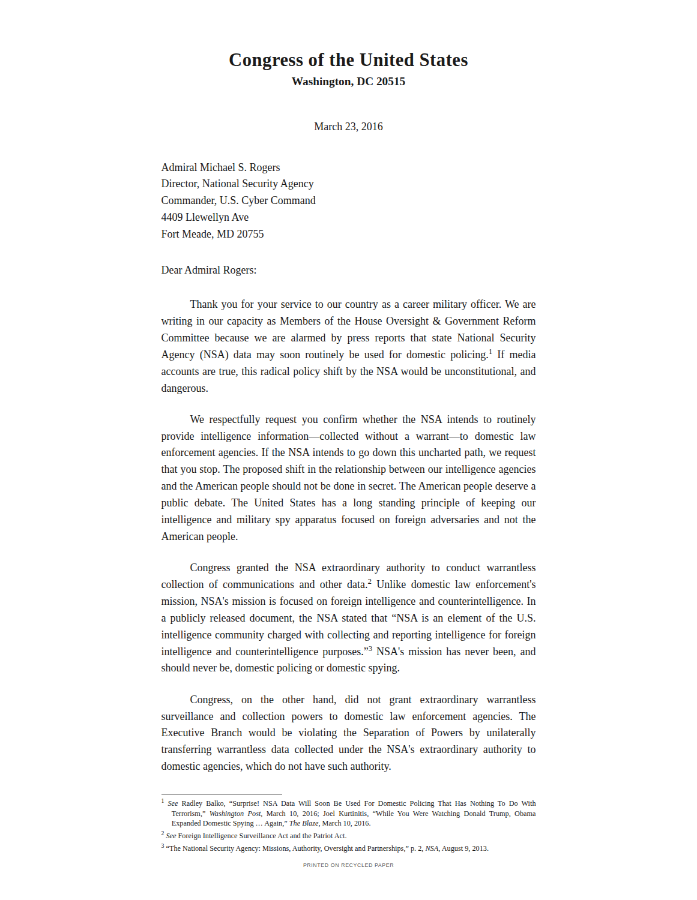Congress of the United States
Washington, DC 20515
March 23, 2016
Admiral Michael S. Rogers
Director, National Security Agency
Commander, U.S. Cyber Command
4409 Llewellyn Ave
Fort Meade, MD 20755
Dear Admiral Rogers:
Thank you for your service to our country as a career military officer. We are writing in our capacity as Members of the House Oversight & Government Reform Committee because we are alarmed by press reports that state National Security Agency (NSA) data may soon routinely be used for domestic policing.1 If media accounts are true, this radical policy shift by the NSA would be unconstitutional, and dangerous.
We respectfully request you confirm whether the NSA intends to routinely provide intelligence information—collected without a warrant—to domestic law enforcement agencies. If the NSA intends to go down this uncharted path, we request that you stop. The proposed shift in the relationship between our intelligence agencies and the American people should not be done in secret. The American people deserve a public debate. The United States has a long standing principle of keeping our intelligence and military spy apparatus focused on foreign adversaries and not the American people.
Congress granted the NSA extraordinary authority to conduct warrantless collection of communications and other data.2 Unlike domestic law enforcement's mission, NSA's mission is focused on foreign intelligence and counterintelligence. In a publicly released document, the NSA stated that “NSA is an element of the U.S. intelligence community charged with collecting and reporting intelligence for foreign intelligence and counterintelligence purposes.”3 NSA's mission has never been, and should never be, domestic policing or domestic spying.
Congress, on the other hand, did not grant extraordinary warrantless surveillance and collection powers to domestic law enforcement agencies. The Executive Branch would be violating the Separation of Powers by unilaterally transferring warrantless data collected under the NSA's extraordinary authority to domestic agencies, which do not have such authority.
1 See Radley Balko, “Surprise! NSA Data Will Soon Be Used For Domestic Policing That Has Nothing To Do With Terrorism,” Washington Post, March 10, 2016; Joel Kurtinitis, “While You Were Watching Donald Trump, Obama Expanded Domestic Spying … Again,” The Blaze, March 10, 2016.
2 See Foreign Intelligence Surveillance Act and the Patriot Act.
3 “The National Security Agency: Missions, Authority, Oversight and Partnerships,” p. 2, NSA, August 9, 2013.
PRINTED ON RECYCLED PAPER